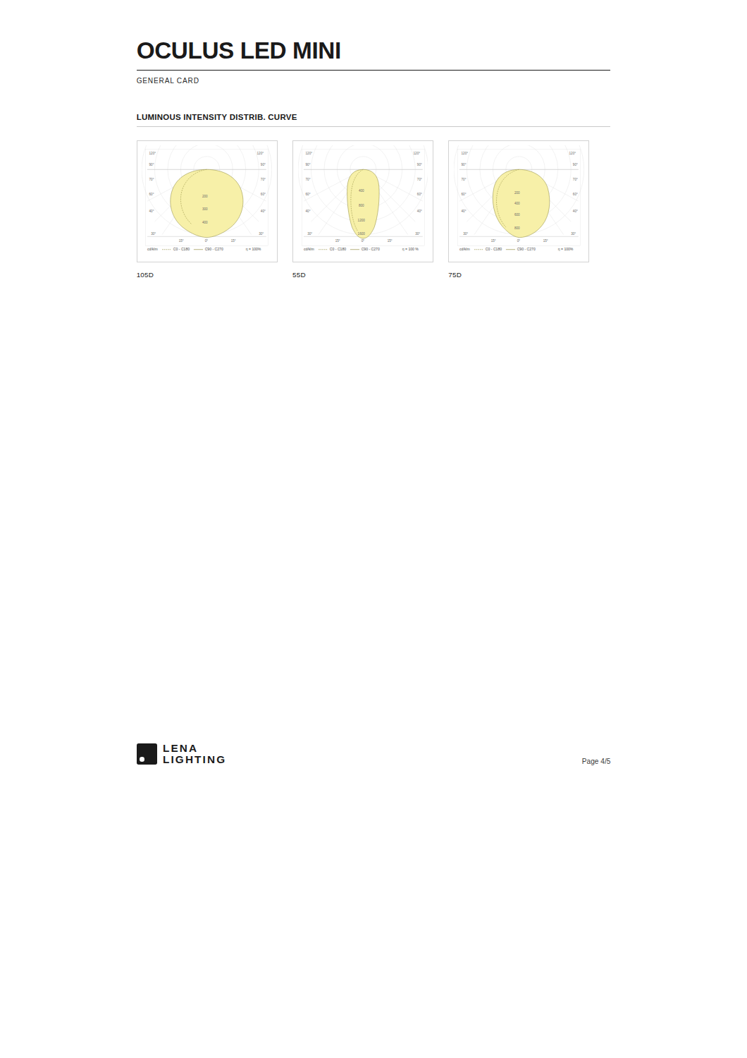OCULUS LED MINI
GENERAL CARD
LUMINOUS INTENSITY DISTRIB. CURVE
200 300 400 120° 120° 90° 90° 70° 70° 60° 60° 40° 40° 30° 30° 15° 0° 15° cd/klm C0 - C180 C90 - C270 η = 100%
105D
400 800 1200 1600 120° 120° 90° 90° 70° 70° 60° 60° 40° 40° 30° 30° 15° 0° 15° cd/klm C0 - C180 C90 - C270 η = 100 %
55D
200 400 600 800 120° 120° 90° 90° 70° 70° 60° 60° 40° 40° 30° 30° 15° 0° 15° cd/klm C0 - C180 C90 - C270 η = 100%
75D
LENA LIGHTING
Page 4/5